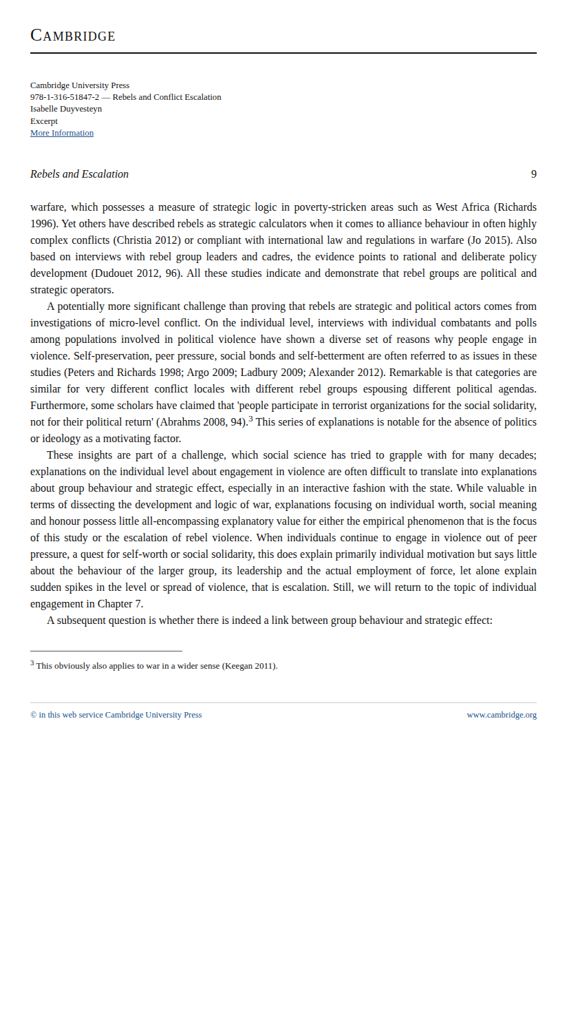Cambridge
Cambridge University Press
978-1-316-51847-2 — Rebels and Conflict Escalation
Isabelle Duyvesteyn
Excerpt
More Information
Rebels and Escalation 9
warfare, which possesses a measure of strategic logic in poverty-stricken areas such as West Africa (Richards 1996). Yet others have described rebels as strategic calculators when it comes to alliance behaviour in often highly complex conflicts (Christia 2012) or compliant with international law and regulations in warfare (Jo 2015). Also based on interviews with rebel group leaders and cadres, the evidence points to rational and deliberate policy development (Dudouet 2012, 96). All these studies indicate and demonstrate that rebel groups are political and strategic operators.
A potentially more significant challenge than proving that rebels are strategic and political actors comes from investigations of micro-level conflict. On the individual level, interviews with individual combatants and polls among populations involved in political violence have shown a diverse set of reasons why people engage in violence. Self-preservation, peer pressure, social bonds and self-betterment are often referred to as issues in these studies (Peters and Richards 1998; Argo 2009; Ladbury 2009; Alexander 2012). Remarkable is that categories are similar for very different conflict locales with different rebel groups espousing different political agendas. Furthermore, some scholars have claimed that 'people participate in terrorist organizations for the social solidarity, not for their political return' (Abrahms 2008, 94).3 This series of explanations is notable for the absence of politics or ideology as a motivating factor.
These insights are part of a challenge, which social science has tried to grapple with for many decades; explanations on the individual level about engagement in violence are often difficult to translate into explanations about group behaviour and strategic effect, especially in an interactive fashion with the state. While valuable in terms of dissecting the development and logic of war, explanations focusing on individual worth, social meaning and honour possess little all-encompassing explanatory value for either the empirical phenomenon that is the focus of this study or the escalation of rebel violence. When individuals continue to engage in violence out of peer pressure, a quest for self-worth or social solidarity, this does explain primarily individual motivation but says little about the behaviour of the larger group, its leadership and the actual employment of force, let alone explain sudden spikes in the level or spread of violence, that is escalation. Still, we will return to the topic of individual engagement in Chapter 7.
A subsequent question is whether there is indeed a link between group behaviour and strategic effect:
3 This obviously also applies to war in a wider sense (Keegan 2011).
© in this web service Cambridge University Press www.cambridge.org